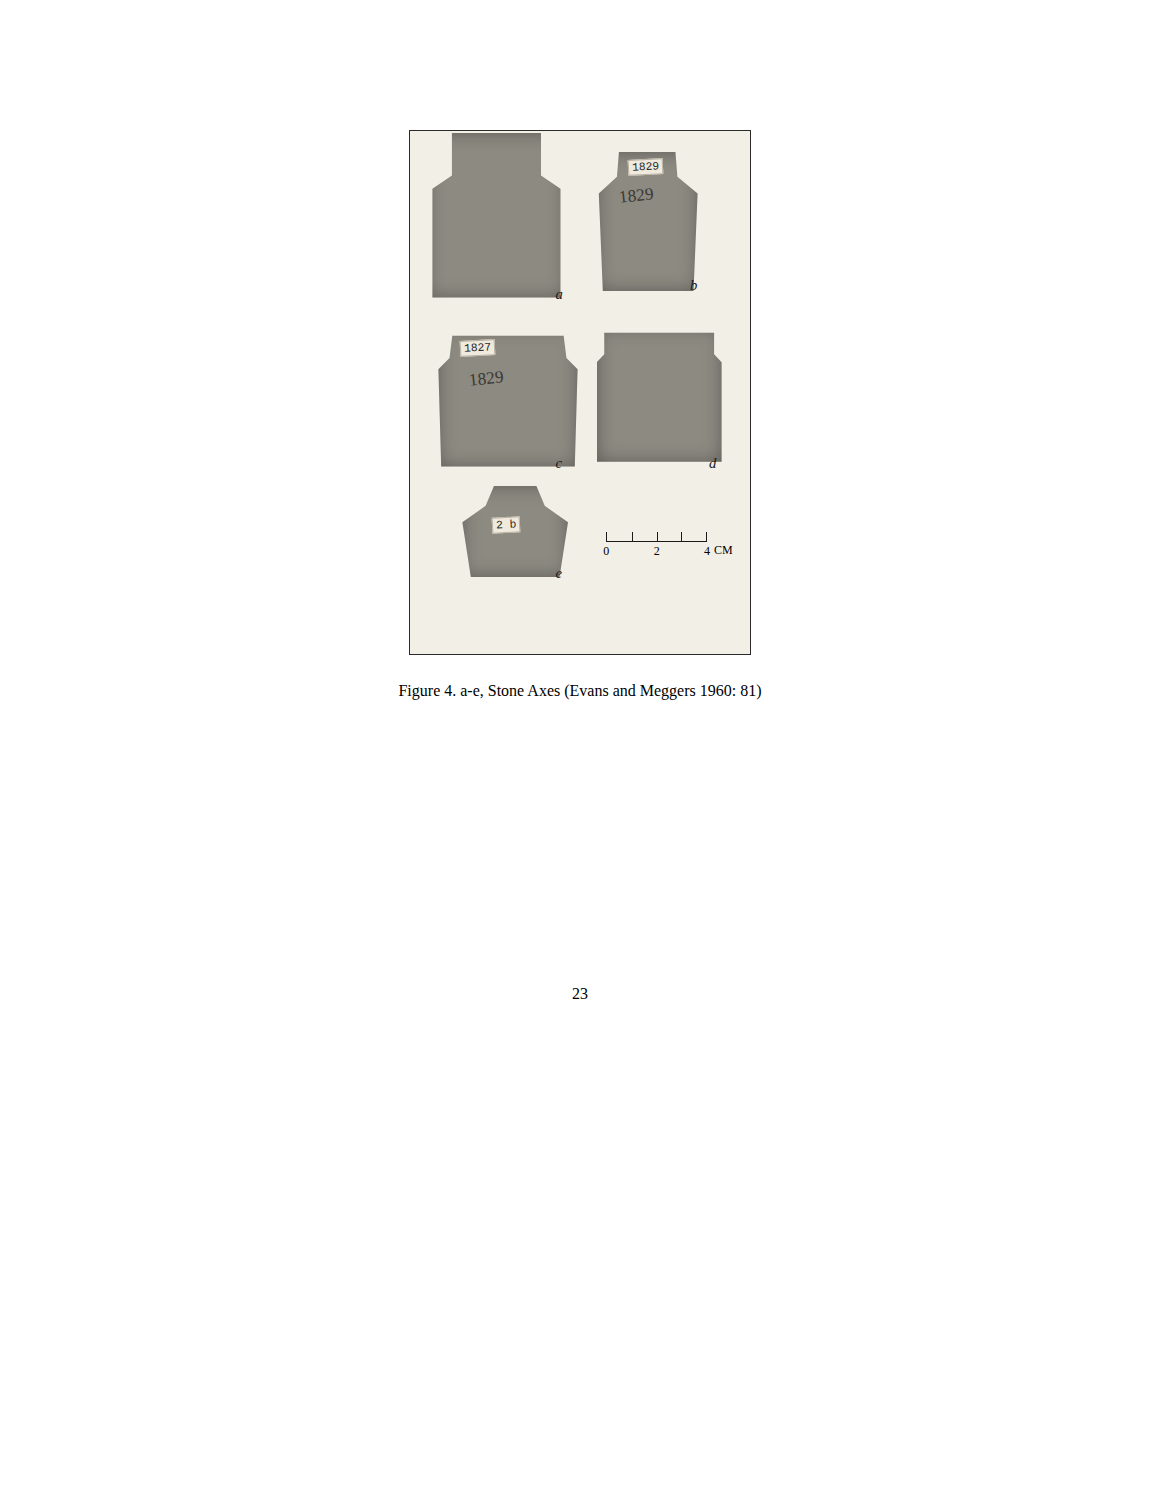1829
1829
1827
1829
2 b
a
b
c
d
e
0 2 4
CM
Figure 4. a-e, Stone Axes (Evans and Meggers 1960: 81)
23